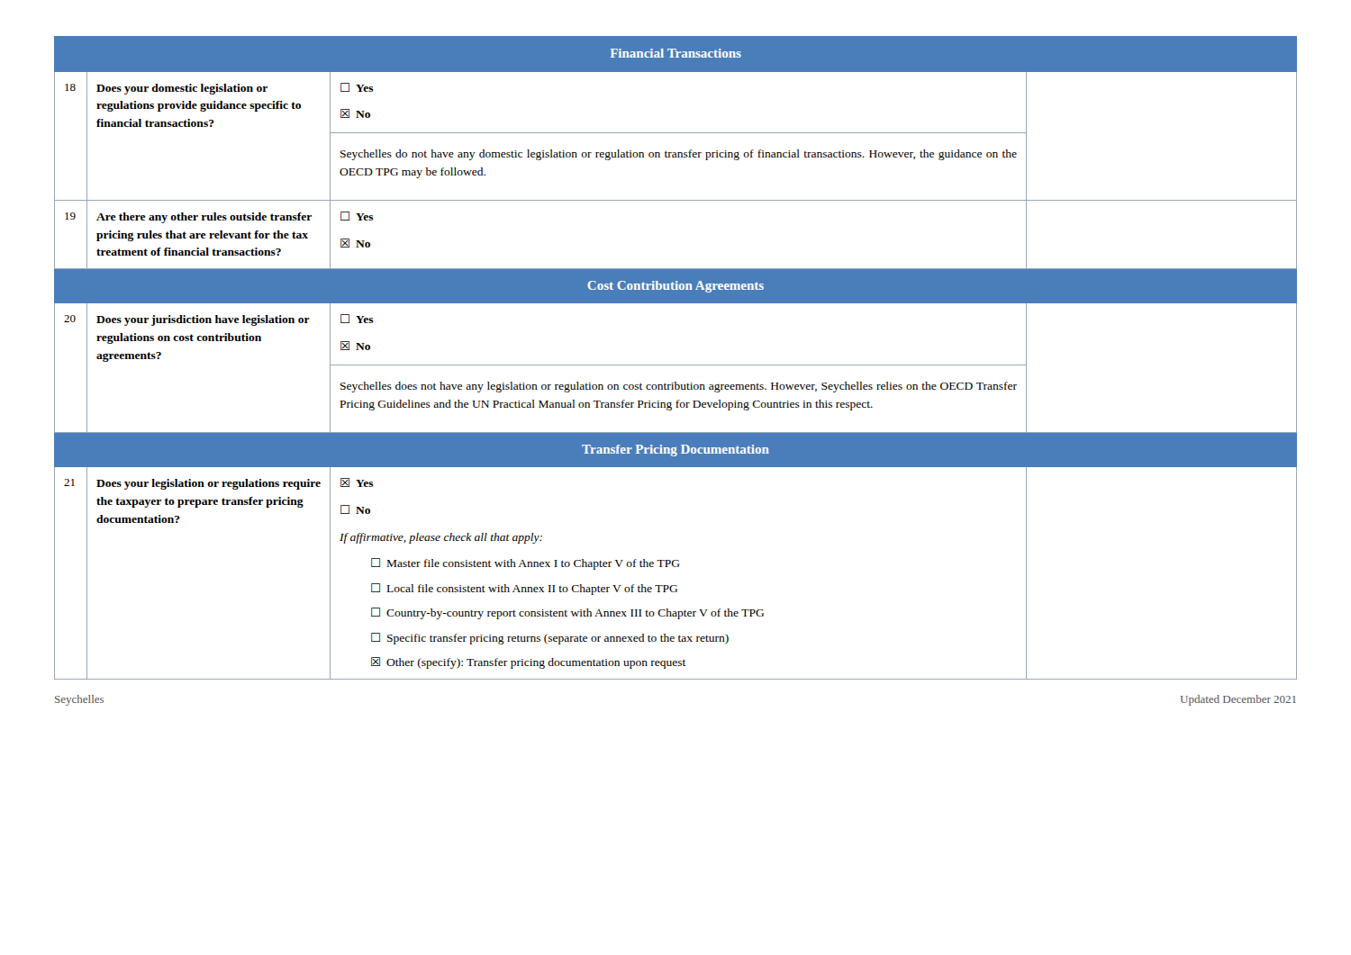| Financial Transactions |
| 18 | Does your domestic legislation or regulations provide guidance specific to financial transactions? | ☐ Yes ☒ No Seychelles do not have any domestic legislation or regulation on transfer pricing of financial transactions. However, the guidance on the OECD TPG may be followed. | |
| 19 | Are there any other rules outside transfer pricing rules that are relevant for the tax treatment of financial transactions? | ☐ Yes ☒ No | |
| Cost Contribution Agreements |
| 20 | Does your jurisdiction have legislation or regulations on cost contribution agreements? | ☐ Yes ☒ No Seychelles does not have any legislation or regulation on cost contribution agreements. However, Seychelles relies on the OECD Transfer Pricing Guidelines and the UN Practical Manual on Transfer Pricing for Developing Countries in this respect. | |
| Transfer Pricing Documentation |
| 21 | Does your legislation or regulations require the taxpayer to prepare transfer pricing documentation? | ☒ Yes ☐ No If affirmative, please check all that apply: ☐ Master file consistent with Annex I to Chapter V of the TPG ☐ Local file consistent with Annex II to Chapter V of the TPG ☐ Country-by-country report consistent with Annex III to Chapter V of the TPG ☐ Specific transfer pricing returns (separate or annexed to the tax return) ☒ Other (specify): Transfer pricing documentation upon request | |
Seychelles Updated December 2021